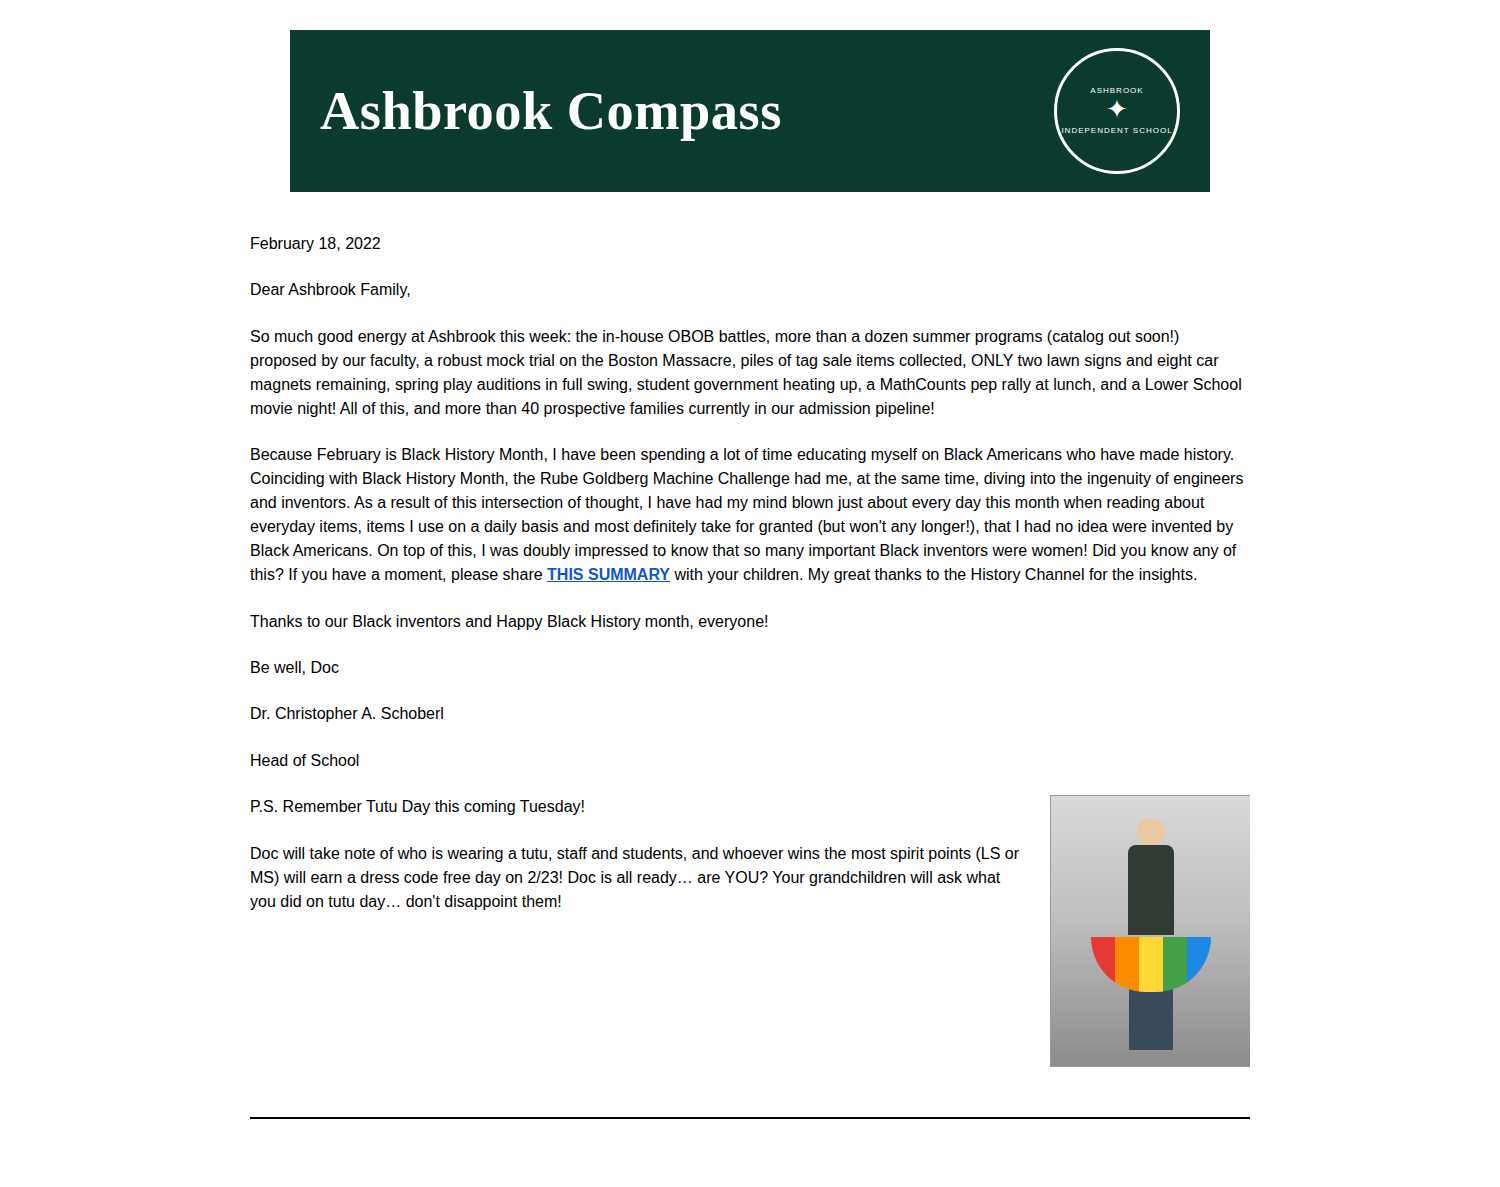Ashbrook Compass
Ashbrook ✦ Independent School
February 18, 2022
Dear Ashbrook Family,
So much good energy at Ashbrook this week: the in-house OBOB battles, more than a dozen summer programs (catalog out soon!) proposed by our faculty, a robust mock trial on the Boston Massacre, piles of tag sale items collected, ONLY two lawn signs and eight car magnets remaining, spring play auditions in full swing, student government heating up, a MathCounts pep rally at lunch, and a Lower School movie night! All of this, and more than 40 prospective families currently in our admission pipeline!
Because February is Black History Month, I have been spending a lot of time educating myself on Black Americans who have made history. Coinciding with Black History Month, the Rube Goldberg Machine Challenge had me, at the same time, diving into the ingenuity of engineers and inventors. As a result of this intersection of thought, I have had my mind blown just about every day this month when reading about everyday items, items I use on a daily basis and most definitely take for granted (but won't any longer!), that I had no idea were invented by Black Americans. On top of this, I was doubly impressed to know that so many important Black inventors were women! Did you know any of this? If you have a moment, please share THIS SUMMARY with your children. My great thanks to the History Channel for the insights.
Thanks to our Black inventors and Happy Black History month, everyone!
Be well, Doc
Dr. Christopher A. Schoberl
Head of School
P.S. Remember Tutu Day this coming Tuesday!
Doc will take note of who is wearing a tutu, staff and students, and whoever wins the most spirit points (LS or MS) will earn a dress code free day on 2/23! Doc is all ready… are YOU? Your grandchildren will ask what you did on tutu day… don't disappoint them!